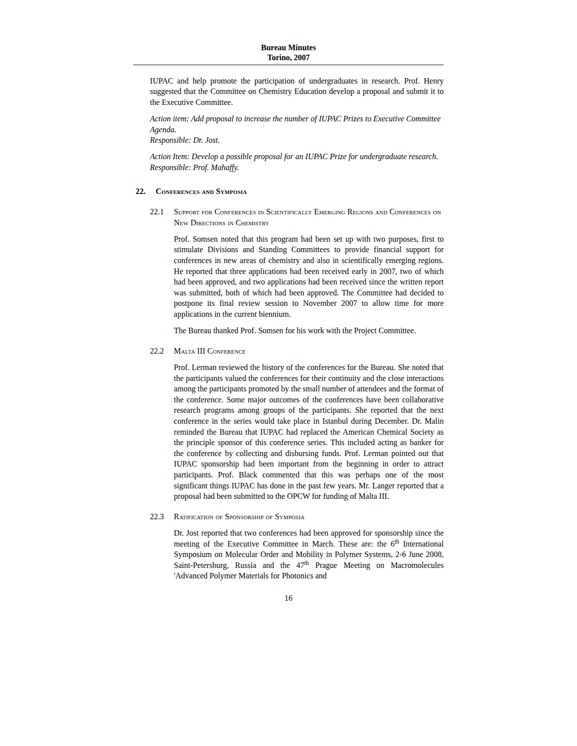Bureau Minutes
Torino, 2007
IUPAC and help promote the participation of undergraduates in research. Prof. Henry suggested that the Committee on Chemistry Education develop a proposal and submit it to the Executive Committee.
Action item: Add proposal to increase the number of IUPAC Prizes to Executive Committee Agenda.
Responsible: Dr. Jost.
Action Item: Develop a possible proposal for an IUPAC Prize for undergraduate research.
Responsible: Prof. Mahaffy.
22. Conferences and Symposia
22.1 Support for Conferences in Scientifically Emerging Regions and Conferences on New Directions in Chemistry
Prof. Somsen noted that this program had been set up with two purposes, first to stimulate Divisions and Standing Committees to provide financial support for conferences in new areas of chemistry and also in scientifically emerging regions. He reported that three applications had been received early in 2007, two of which had been approved, and two applications had been received since the written report was submitted, both of which had been approved. The Committee had decided to postpone its final review session to November 2007 to allow time for more applications in the current biennium.
The Bureau thanked Prof. Somsen for his work with the Project Committee.
22.2 Malta III Conference
Prof. Lerman reviewed the history of the conferences for the Bureau. She noted that the participants valued the conferences for their continuity and the close interactions among the participants promoted by the small number of attendees and the format of the conference. Some major outcomes of the conferences have been collaborative research programs among groups of the participants. She reported that the next conference in the series would take place in Istanbul during December. Dr. Malin reminded the Bureau that IUPAC had replaced the American Chemical Society as the principle sponsor of this conference series. This included acting as banker for the conference by collecting and disbursing funds. Prof. Lerman pointed out that IUPAC sponsorship had been important from the beginning in order to attract participants. Prof. Black commented that this was perhaps one of the most significant things IUPAC has done in the past few years. Mr. Langer reported that a proposal had been submitted to the OPCW for funding of Malta III.
22.3 Ratification of Sponsorship of Symposia
Dr. Jost reported that two conferences had been approved for sponsorship since the meeting of the Executive Committee in March. These are: the 6th International Symposium on Molecular Order and Mobility in Polymer Systems, 2-6 June 2008, Saint-Petersburg, Russia and the 47th Prague Meeting on Macromolecules 'Advanced Polymer Materials for Photonics and
16